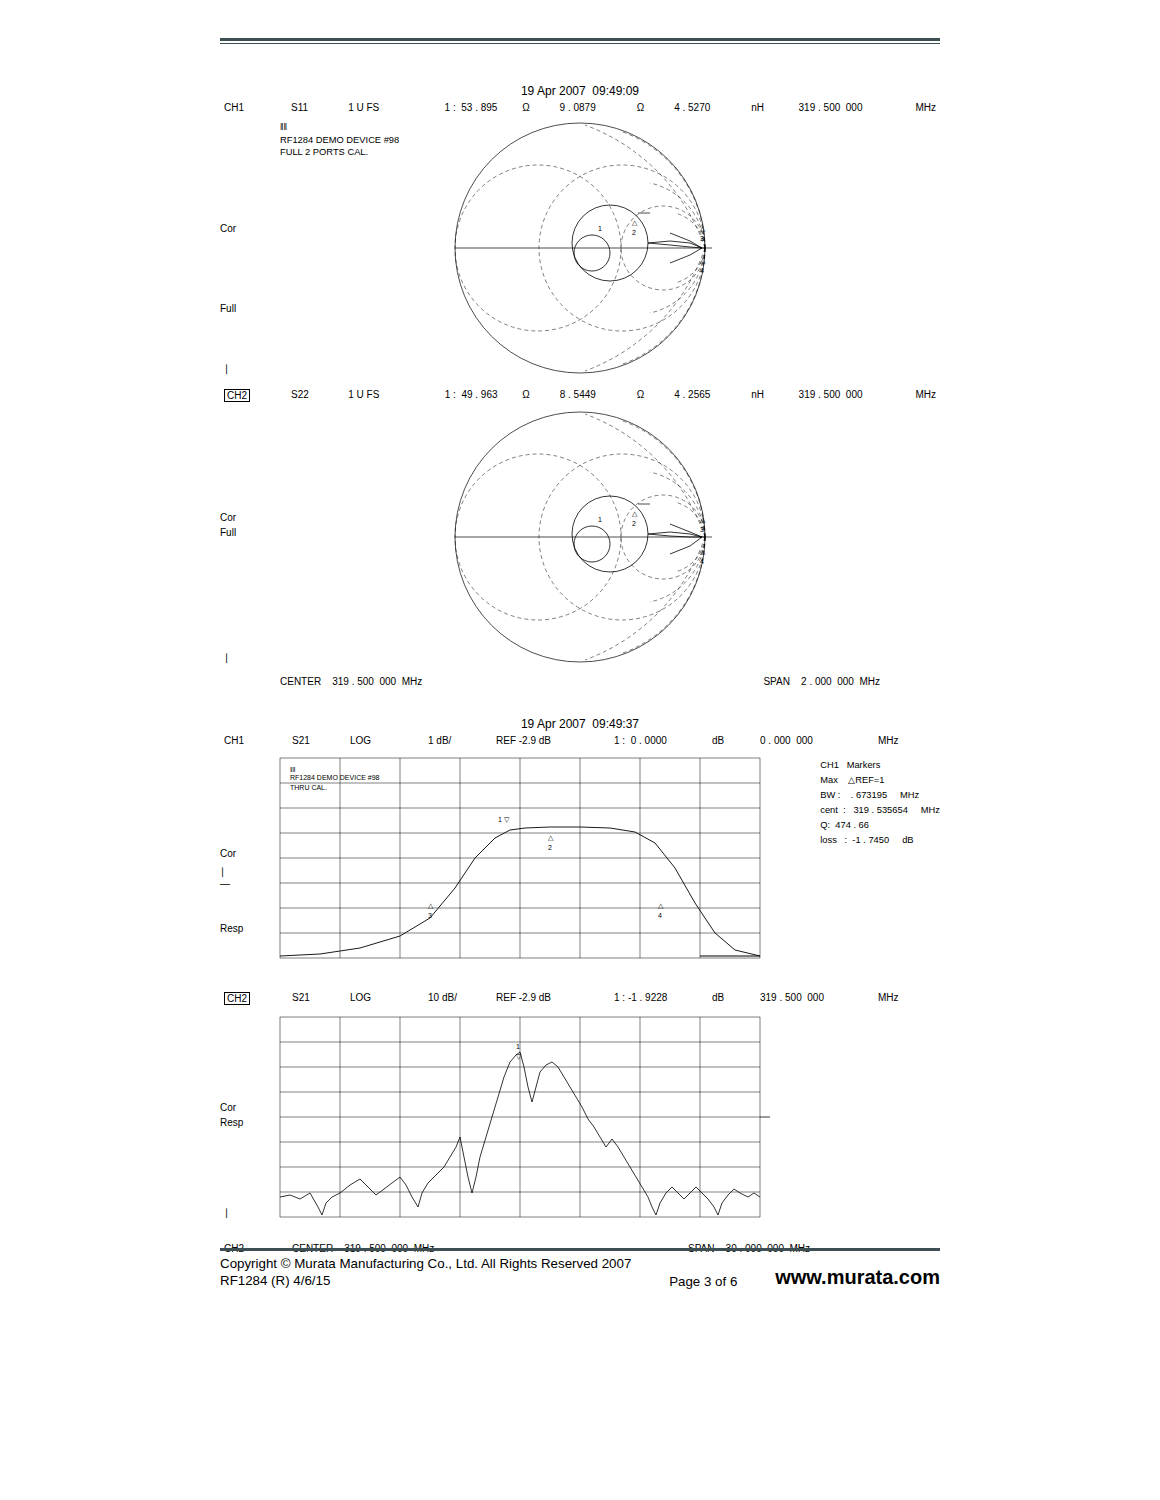19 Apr 2007 09:49:09
| CH1 | S11 | 1 U FS | 1 : 53 . 895 | Ω | 9 . 0879 | Ω | 4 . 5270 | nH | 319 . 500 000 | MHz |
‖‖
RF1284 DEMO DEVICE #98
FULL 2 PORTS CAL.
Cor
Full
∣
1 △ 2 △ 3 △ 4
| CH2 | S22 | 1 U FS | 1 : 49 . 963 | Ω | 8 . 5449 | Ω | 4 . 2565 | nH | 319 . 500 000 | MHz |
Cor
Full
∣
1 △ 2 △ 3 △ 4
CENTER 319 . 500 000 MHz SPAN 2 . 000 000 MHz
19 Apr 2007 09:49:37
| CH1 | S21 | LOG | 1 dB/ | REF -2.9 dB | 1 : 0 . 0000 | dB | 0 . 000 000 | MHz |
Cor
Resp
∣—
CH1 Markers
Max △REF=1
BW : . 673195 MHz
cent : 319 . 535654 MHz
Q: 474 . 66
loss : -1 . 7450 dB
‖‖ RF1284 DEMO DEVICE #98 THRU CAL. 1 ▽ △ 2 △ 3 △ 4
| CH2 | S21 | LOG | 10 dB/ | REF -2.9 dB | 1 : -1 . 9228 | dB | 319 . 500 000 | MHz |
Cor
Resp
∣
1 ▽
| CH2 | CENTER 319 . 500 000 MHz | | SPAN 30 . 000 000 MHz |
Copyright © Murata Manufacturing Co., Ltd. All Rights Reserved 2007
RF1284 (R) 4/6/15
Page 3 of 6
www.murata.com